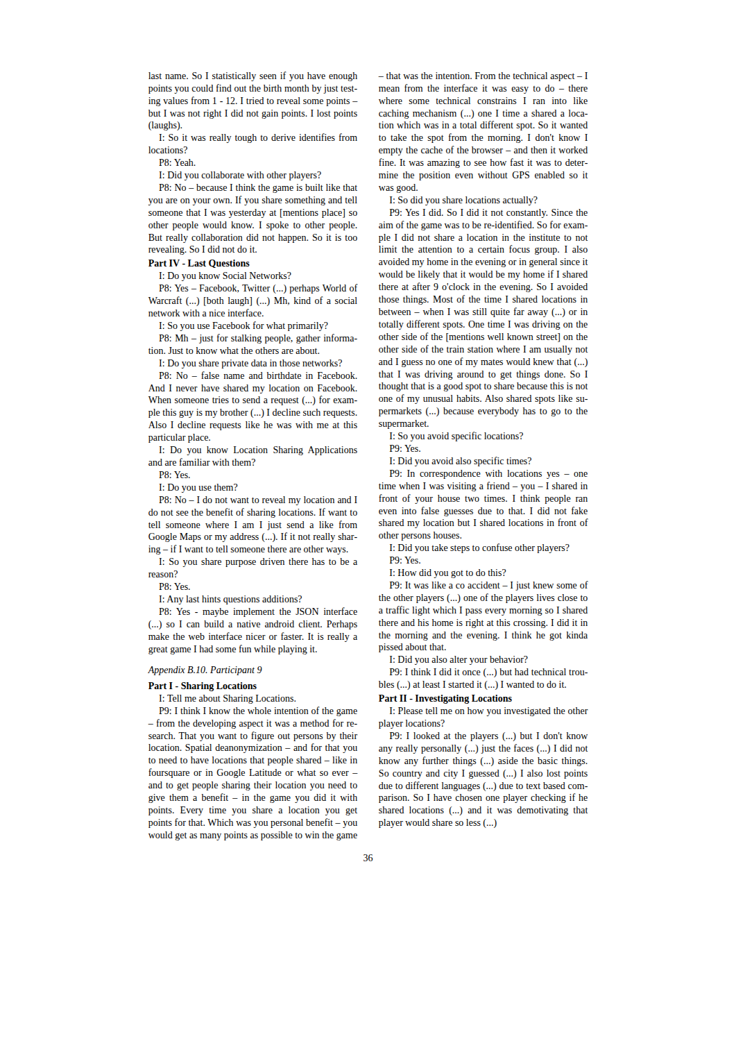last name. So I statistically seen if you have enough points you could find out the birth month by just testing values from 1 - 12. I tried to reveal some points – but I was not right I did not gain points. I lost points (laughs).
I: So it was really tough to derive identifies from locations?
P8: Yeah.
I: Did you collaborate with other players?
P8: No – because I think the game is built like that you are on your own. If you share something and tell someone that I was yesterday at [mentions place] so other people would know. I spoke to other people. But really collaboration did not happen. So it is too revealing. So I did not do it.
Part IV - Last Questions
I: Do you know Social Networks?
P8: Yes – Facebook, Twitter (...) perhaps World of Warcraft (...) [both laugh] (...) Mh, kind of a social network with a nice interface.
I: So you use Facebook for what primarily?
P8: Mh – just for stalking people, gather information. Just to know what the others are about.
I: Do you share private data in those networks?
P8: No – false name and birthdate in Facebook. And I never have shared my location on Facebook. When someone tries to send a request (...) for example this guy is my brother (...) I decline such requests. Also I decline requests like he was with me at this particular place.
I: Do you know Location Sharing Applications and are familiar with them?
P8: Yes.
I: Do you use them?
P8: No – I do not want to reveal my location and I do not see the benefit of sharing locations. If want to tell someone where I am I just send a like from Google Maps or my address (...). If it not really sharing – if I want to tell someone there are other ways.
I: So you share purpose driven there has to be a reason?
P8: Yes.
I: Any last hints questions additions?
P8: Yes - maybe implement the JSON interface (...) so I can build a native android client. Perhaps make the web interface nicer or faster. It is really a great game I had some fun while playing it.
Appendix B.10. Participant 9
Part I - Sharing Locations
I: Tell me about Sharing Locations.
P9: I think I know the whole intention of the game – from the developing aspect it was a method for research. That you want to figure out persons by their location. Spatial deanonymization – and for that you to need to have locations that people shared – like in foursquare or in Google Latitude or what so ever – and to get people sharing their location you need to give them a benefit – in the game you did it with points. Every time you share a location you get points for that. Which was you personal benefit – you would get as many points as possible to win the game – that was the intention. From the technical aspect – I mean from the interface it was easy to do – there where some technical constrains I ran into like caching mechanism (...) one I time a shared a location which was in a total different spot. So it wanted to take the spot from the morning. I don't know I empty the cache of the browser – and then it worked fine. It was amazing to see how fast it was to determine the position even without GPS enabled so it was good.
I: So did you share locations actually?
P9: Yes I did. So I did it not constantly. Since the aim of the game was to be re-identified. So for example I did not share a location in the institute to not limit the attention to a certain focus group. I also avoided my home in the evening or in general since it would be likely that it would be my home if I shared there at after 9 o'clock in the evening. So I avoided those things. Most of the time I shared locations in between – when I was still quite far away (...) or in totally different spots. One time I was driving on the other side of the [mentions well known street] on the other side of the train station where I am usually not and I guess no one of my mates would knew that (...) that I was driving around to get things done. So I thought that is a good spot to share because this is not one of my unusual habits. Also shared spots like supermarkets (...) because everybody has to go to the supermarket.
I: So you avoid specific locations?
P9: Yes.
I: Did you avoid also specific times?
P9: In correspondence with locations yes – one time when I was visiting a friend – you – I shared in front of your house two times. I think people ran even into false guesses due to that. I did not fake shared my location but I shared locations in front of other persons houses.
I: Did you take steps to confuse other players?
P9: Yes.
I: How did you got to do this?
P9: It was like a co accident – I just knew some of the other players (...) one of the players lives close to a traffic light which I pass every morning so I shared there and his home is right at this crossing. I did it in the morning and the evening. I think he got kinda pissed about that.
I: Did you also alter your behavior?
P9: I think I did it once (...) but had technical troubles (...) at least I started it (...) I wanted to do it.
Part II - Investigating Locations
I: Please tell me on how you investigated the other player locations?
P9: I looked at the players (...) but I don't know any really personally (...) just the faces (...) I did not know any further things (...) aside the basic things. So country and city I guessed (...) I also lost points due to different languages (...) due to text based comparison. So I have chosen one player checking if he shared locations (...) and it was demotivating that player would share so less (...)
36